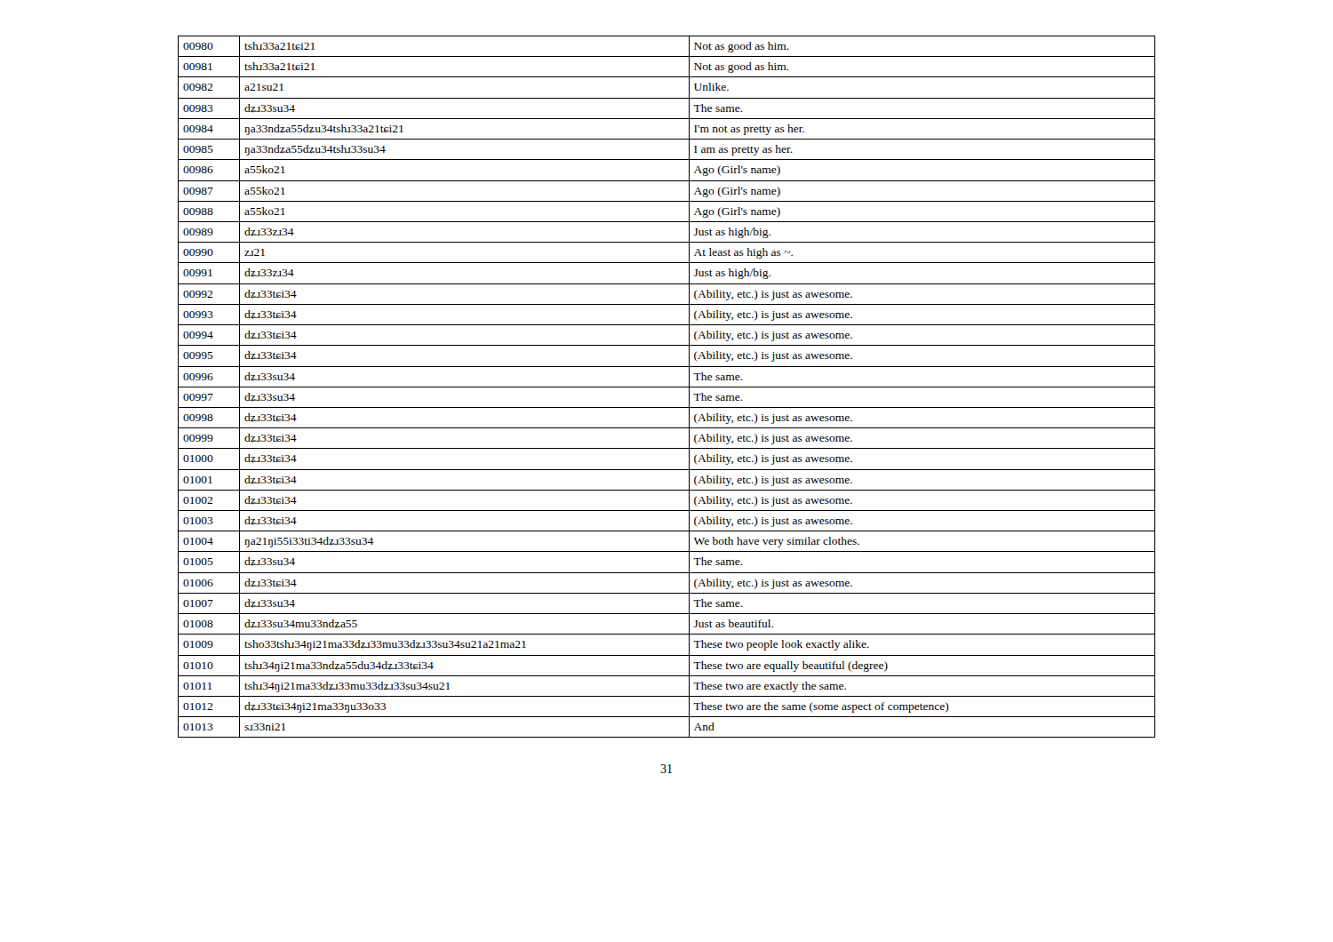| 00980 | tshɹ33a21tɕi21 | Not as good as him. |
| 00981 | tshɹ33a21tɕi21 | Not as good as him. |
| 00982 | a21su21 | Unlike. |
| 00983 | dʑɹ33su34 | The same. |
| 00984 | ŋa33ndʑa55dʑu34tshɹ33a21tɕi21 | I'm not as pretty as her. |
| 00985 | ŋa33ndʑa55dʑu34tshɹ33su34 | I am as pretty as her. |
| 00986 | a55ko21 | Ago (Girl's name) |
| 00987 | a55ko21 | Ago (Girl's name) |
| 00988 | a55ko21 | Ago (Girl's name) |
| 00989 | dʑɹ33zɹ34 | Just as high/big. |
| 00990 | zɹ21 | At least as high as ~. |
| 00991 | dʑɹ33zɹ34 | Just as high/big. |
| 00992 | dʑɹ33tɕi34 | (Ability, etc.) is just as awesome. |
| 00993 | dʑɹ33tɕi34 | (Ability, etc.) is just as awesome. |
| 00994 | dʑɹ33tɕi34 | (Ability, etc.) is just as awesome. |
| 00995 | dʑɹ33tɕi34 | (Ability, etc.) is just as awesome. |
| 00996 | dʑɹ33su34 | The same. |
| 00997 | dʑɹ33su34 | The same. |
| 00998 | dʑɹ33tɕi34 | (Ability, etc.) is just as awesome. |
| 00999 | dʑɹ33tɕi34 | (Ability, etc.) is just as awesome. |
| 01000 | dʑɹ33tɕi34 | (Ability, etc.) is just as awesome. |
| 01001 | dʑɹ33tɕi34 | (Ability, etc.) is just as awesome. |
| 01002 | dʑɹ33tɕi34 | (Ability, etc.) is just as awesome. |
| 01003 | dʑɹ33tɕi34 | (Ability, etc.) is just as awesome. |
| 01004 | ŋa21ŋi55i33ti34dʑɹ33su34 | We both have very similar clothes. |
| 01005 | dʑɹ33su34 | The same. |
| 01006 | dʑɹ33tɕi34 | (Ability, etc.) is just as awesome. |
| 01007 | dʑɹ33su34 | The same. |
| 01008 | dʑɹ33su34mu33ndʑa55 | Just as beautiful. |
| 01009 | tsho33tshɹ34ŋi21ma33dʑɹ33mu33dʑɹ33su34su21a21ma21 | These two people look exactly alike. |
| 01010 | tshɹ34ŋi21ma33ndʑa55du34dʑɹ33tɕi34 | These two are equally beautiful (degree) |
| 01011 | tshɹ34ŋi21ma33dʑɹ33mu33dʑɹ33su34su21 | These two are exactly the same. |
| 01012 | dʑɹ33tɕi34ŋi21ma33ŋu33o33 | These two are the same (some aspect of competence) |
| 01013 | sɹ33ni21 | And |
31